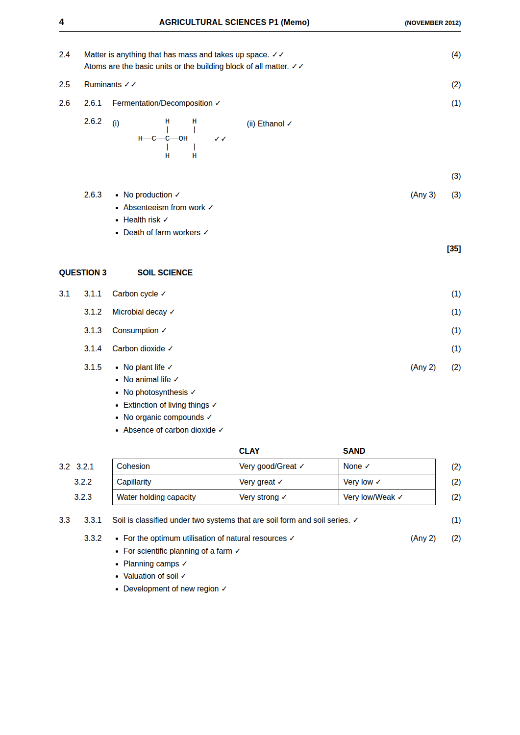4 AGRICULTURAL SCIENCES P1 (Memo) (NOVEMBER 2012)
2.4 Matter is anything that has mass and takes up space. ✓✓
Atoms are the basic units or the building block of all matter. ✓✓ (4)
2.5 Ruminants ✓✓ (2)
2.6 2.6.1 Fermentation/Decomposition ✓ (1)
2.6.2
(i) H H | | H——C——C——OH | | H H ✓✓ (ii) Ethanol ✓
(3)
2.6.3
No production ✓
Absenteeism from work ✓
Health risk ✓
Death of farm workers ✓
(Any 3) (3)
[35]
QUESTION 3 SOIL SCIENCE
3.1 3.1.1 Carbon cycle ✓ (1)
3.1.2 Microbial decay ✓ (1)
3.1.3 Consumption ✓ (1)
3.1.4 Carbon dioxide ✓ (1)
3.1.5
No plant life ✓
No animal life ✓
No photosynthesis ✓
Extinction of living things ✓
No organic compounds ✓
Absence of carbon dioxide ✓
(Any 2) (2)
3.2 3.2.1
3.2.2
3.2.3
| | CLAY | SAND |
| --- | --- | --- |
| Cohesion | Very good/Great ✓ | None ✓ |
| Capillarity | Very great ✓ | Very low ✓ |
| Water holding capacity | Very strong ✓ | Very low/Weak ✓ |
(2)
(2)
(2)
3.3 3.3.1 Soil is classified under two systems that are soil form and soil series. ✓ (1)
3.3.2
For the optimum utilisation of natural resources ✓
For scientific planning of a farm ✓
Planning camps ✓
Valuation of soil ✓
Development of new region ✓
(Any 2) (2)